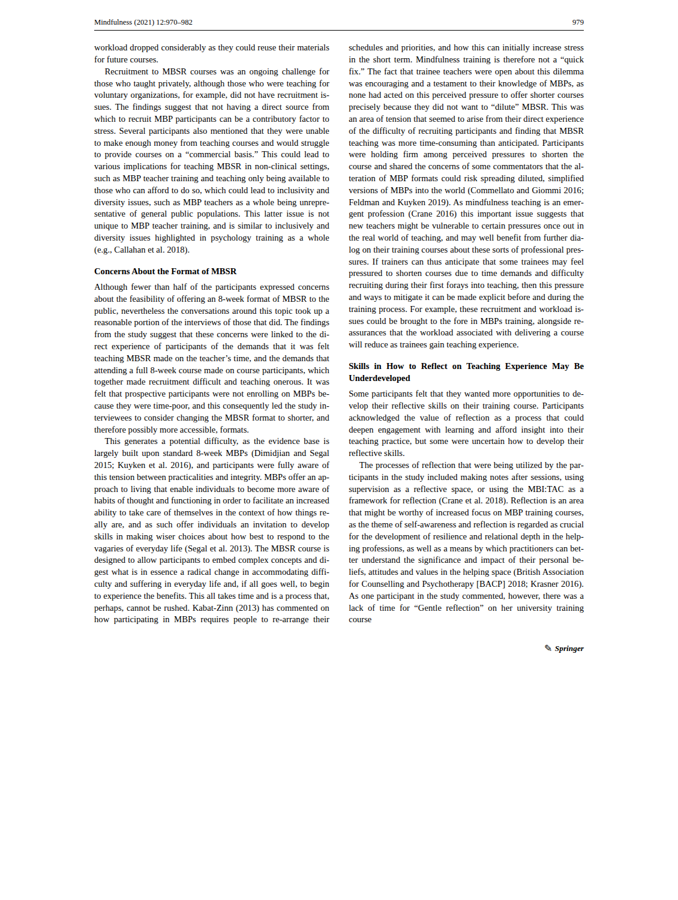Mindfulness (2021) 12:970–982 979
workload dropped considerably as they could reuse their materials for future courses.
Recruitment to MBSR courses was an ongoing challenge for those who taught privately, although those who were teaching for voluntary organizations, for example, did not have recruitment issues. The findings suggest that not having a direct source from which to recruit MBP participants can be a contributory factor to stress. Several participants also mentioned that they were unable to make enough money from teaching courses and would struggle to provide courses on a “commercial basis.” This could lead to various implications for teaching MBSR in non-clinical settings, such as MBP teacher training and teaching only being available to those who can afford to do so, which could lead to inclusivity and diversity issues, such as MBP teachers as a whole being unrepresentative of general public populations. This latter issue is not unique to MBP teacher training, and is similar to inclusively and diversity issues highlighted in psychology training as a whole (e.g., Callahan et al. 2018).
Concerns About the Format of MBSR
Although fewer than half of the participants expressed concerns about the feasibility of offering an 8-week format of MBSR to the public, nevertheless the conversations around this topic took up a reasonable portion of the interviews of those that did. The findings from the study suggest that these concerns were linked to the direct experience of participants of the demands that it was felt teaching MBSR made on the teacher’s time, and the demands that attending a full 8-week course made on course participants, which together made recruitment difficult and teaching onerous. It was felt that prospective participants were not enrolling on MBPs because they were time-poor, and this consequently led the study interviewees to consider changing the MBSR format to shorter, and therefore possibly more accessible, formats.
This generates a potential difficulty, as the evidence base is largely built upon standard 8-week MBPs (Dimidjian and Segal 2015; Kuyken et al. 2016), and participants were fully aware of this tension between practicalities and integrity. MBPs offer an approach to living that enable individuals to become more aware of habits of thought and functioning in order to facilitate an increased ability to take care of themselves in the context of how things really are, and as such offer individuals an invitation to develop skills in making wiser choices about how best to respond to the vagaries of everyday life (Segal et al. 2013). The MBSR course is designed to allow participants to embed complex concepts and digest what is in essence a radical change in accommodating difficulty and suffering in everyday life and, if all goes well, to begin to experience the benefits. This all takes time and is a process that, perhaps, cannot be rushed. Kabat-Zinn (2013) has commented on how participating in MBPs requires people to re-arrange their schedules and priorities, and how this can initially increase stress in the short term. Mindfulness training is therefore not a “quick fix.” The fact that trainee teachers were open about this dilemma was encouraging and a testament to their knowledge of MBPs, as none had acted on this perceived pressure to offer shorter courses precisely because they did not want to “dilute” MBSR. This was an area of tension that seemed to arise from their direct experience of the difficulty of recruiting participants and finding that MBSR teaching was more time-consuming than anticipated. Participants were holding firm among perceived pressures to shorten the course and shared the concerns of some commentators that the alteration of MBP formats could risk spreading diluted, simplified versions of MBPs into the world (Commellato and Giommi 2016; Feldman and Kuyken 2019). As mindfulness teaching is an emergent profession (Crane 2016) this important issue suggests that new teachers might be vulnerable to certain pressures once out in the real world of teaching, and may well benefit from further dialog on their training courses about these sorts of professional pressures. If trainers can thus anticipate that some trainees may feel pressured to shorten courses due to time demands and difficulty recruiting during their first forays into teaching, then this pressure and ways to mitigate it can be made explicit before and during the training process. For example, these recruitment and workload issues could be brought to the fore in MBPs training, alongside reassurances that the workload associated with delivering a course will reduce as trainees gain teaching experience.
Skills in How to Reflect on Teaching Experience May Be Underdeveloped
Some participants felt that they wanted more opportunities to develop their reflective skills on their training course. Participants acknowledged the value of reflection as a process that could deepen engagement with learning and afford insight into their teaching practice, but some were uncertain how to develop their reflective skills.
The processes of reflection that were being utilized by the participants in the study included making notes after sessions, using supervision as a reflective space, or using the MBI:TAC as a framework for reflection (Crane et al. 2018). Reflection is an area that might be worthy of increased focus on MBP training courses, as the theme of self-awareness and reflection is regarded as crucial for the development of resilience and relational depth in the helping professions, as well as a means by which practitioners can better understand the significance and impact of their personal beliefs, attitudes and values in the helping space (British Association for Counselling and Psychotherapy [BACP] 2018; Krasner 2016). As one participant in the study commented, however, there was a lack of time for “Gentle reflection” on her university training course
✎ Springer